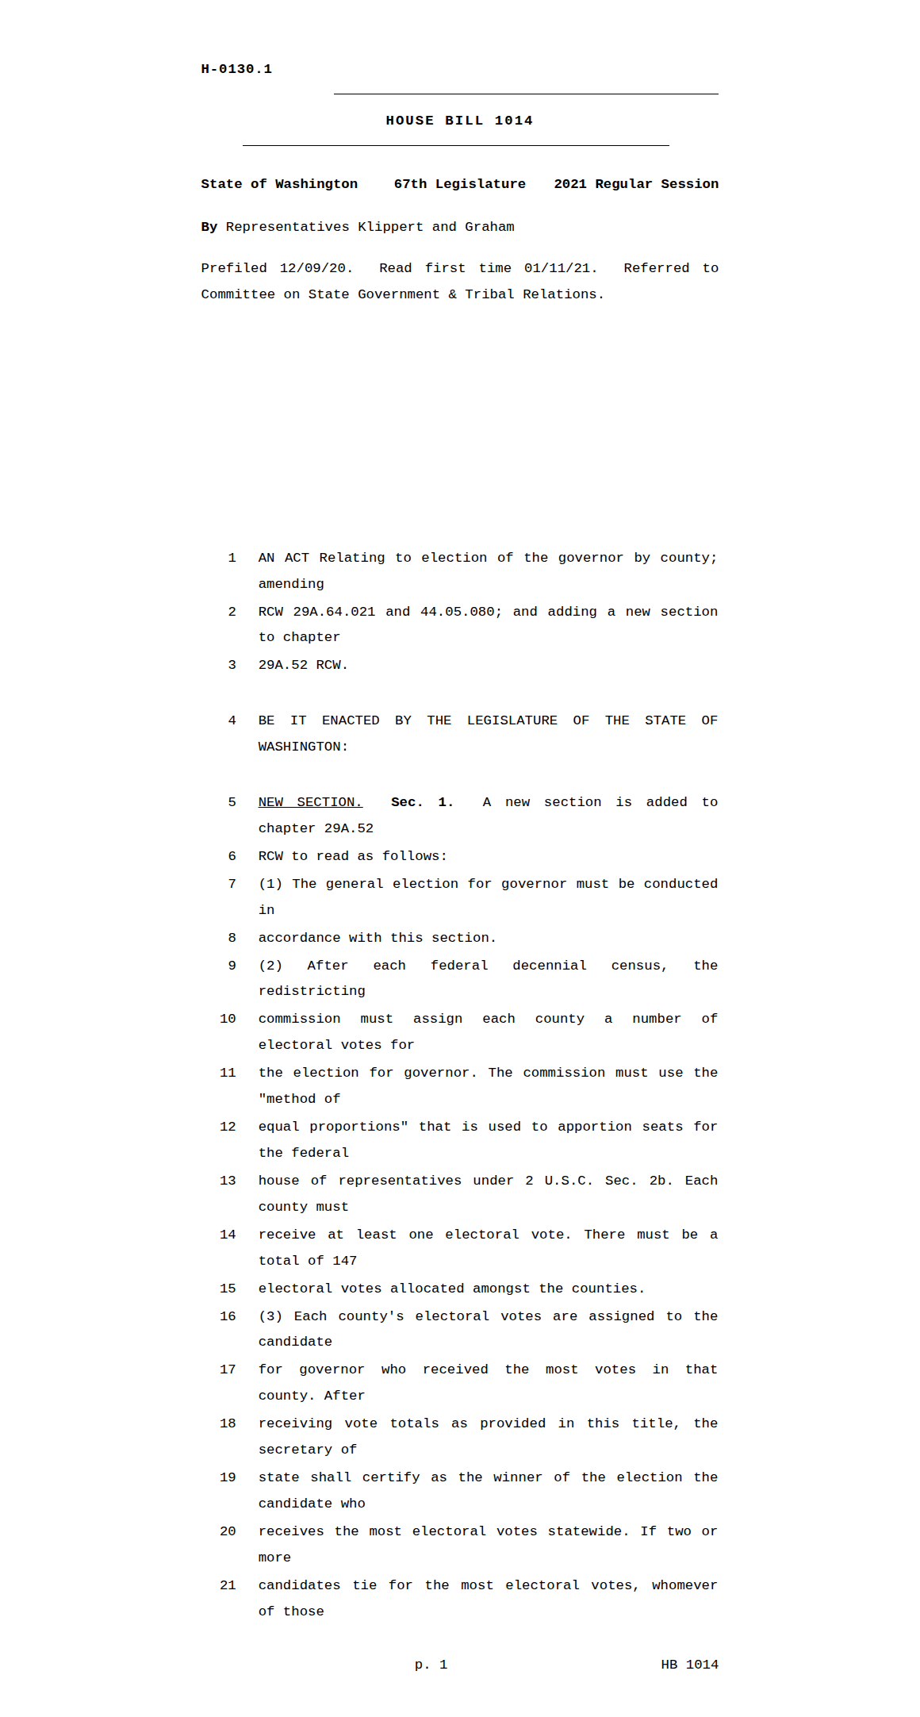H-0130.1
HOUSE BILL 1014
| State of Washington | 67th Legislature | 2021 Regular Session |
By Representatives Klippert and Graham
Prefiled 12/09/20. Read first time 01/11/21. Referred to Committee on State Government & Tribal Relations.
| 1 | AN ACT Relating to election of the governor by county; amending |
| 2 | RCW 29A.64.021 and 44.05.080; and adding a new section to chapter |
| 3 | 29A.52 RCW. |
| 4 | BE IT ENACTED BY THE LEGISLATURE OF THE STATE OF WASHINGTON: |
| 5 | NEW SECTION. Sec. 1. A new section is added to chapter 29A.52 |
| 6 | RCW to read as follows: |
| 7 | (1) The general election for governor must be conducted in |
| 8 | accordance with this section. |
| 9 | (2) After each federal decennial census, the redistricting |
| 10 | commission must assign each county a number of electoral votes for |
| 11 | the election for governor. The commission must use the "method of |
| 12 | equal proportions" that is used to apportion seats for the federal |
| 13 | house of representatives under 2 U.S.C. Sec. 2b. Each county must |
| 14 | receive at least one electoral vote. There must be a total of 147 |
| 15 | electoral votes allocated amongst the counties. |
| 16 | (3) Each county's electoral votes are assigned to the candidate |
| 17 | for governor who received the most votes in that county. After |
| 18 | receiving vote totals as provided in this title, the secretary of |
| 19 | state shall certify as the winner of the election the candidate who |
| 20 | receives the most electoral votes statewide. If two or more |
| 21 | candidates tie for the most electoral votes, whomever of those |
p. 1 HB 1014